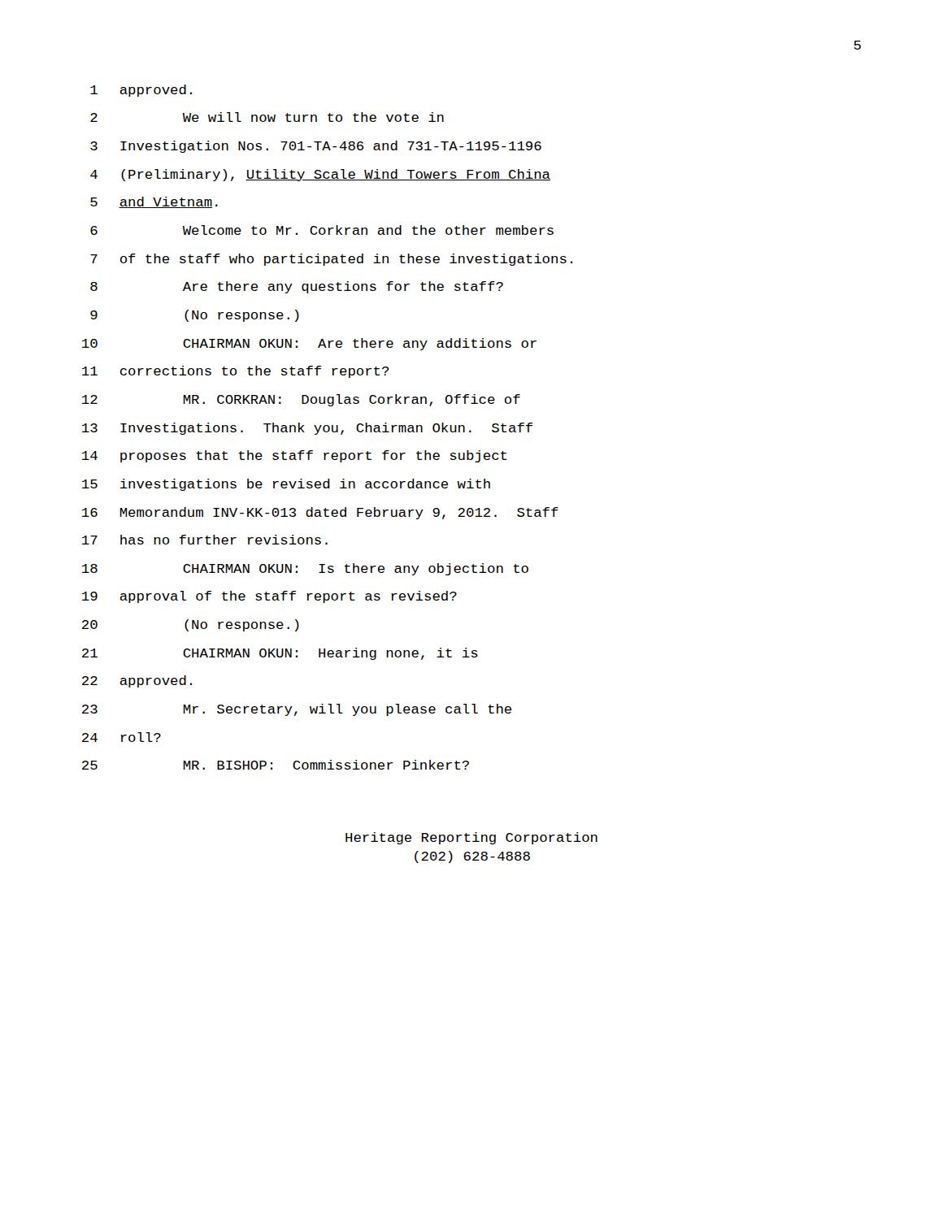5
1 approved.
2 We will now turn to the vote in
3 Investigation Nos. 701-TA-486 and 731-TA-1195-1196
4(Preliminary), Utility Scale Wind Towers From China
5 and Vietnam.
6 Welcome to Mr. Corkran and the other members
7 of the staff who participated in these investigations.
8 Are there any questions for the staff?
9(No response.)
10 CHAIRMAN OKUN: Are there any additions or
11 corrections to the staff report?
12 MR. CORKRAN: Douglas Corkran, Office of
13 Investigations. Thank you, Chairman Okun. Staff
14 proposes that the staff report for the subject
15 investigations be revised in accordance with
16 Memorandum INV-KK-013 dated February 9, 2012. Staff
17 has no further revisions.
18 CHAIRMAN OKUN: Is there any objection to
19 approval of the staff report as revised?
20(No response.)
21 CHAIRMAN OKUN: Hearing none, it is
22 approved.
23 Mr. Secretary, will you please call the
24 roll?
25 MR. BISHOP: Commissioner Pinkert?
Heritage Reporting Corporation
(202) 628-4888